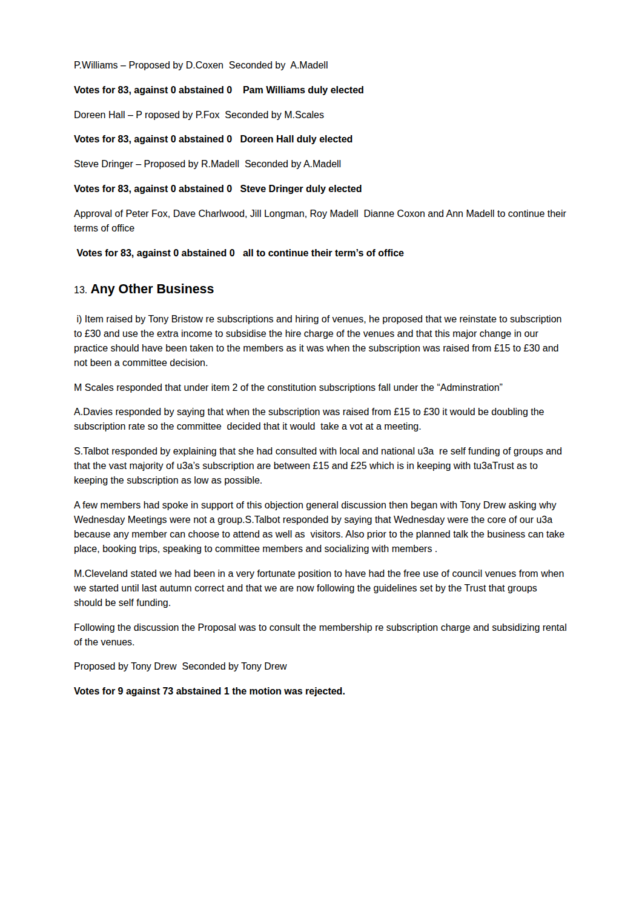P.Williams – Proposed by D.Coxen Seconded by A.Madell
Votes for 83, against 0 abstained 0 Pam Williams duly elected
Doreen Hall – P roposed by P.Fox Seconded by M.Scales
Votes for 83, against 0 abstained 0 Doreen Hall duly elected
Steve Dringer – Proposed by R.Madell Seconded by A.Madell
Votes for 83, against 0 abstained 0 Steve Dringer duly elected
Approval of Peter Fox, Dave Charlwood, Jill Longman, Roy Madell Dianne Coxon and Ann Madell to continue their terms of office
Votes for 83, against 0 abstained 0 all to continue their term’s of office
13. Any Other Business
i) Item raised by Tony Bristow re subscriptions and hiring of venues, he proposed that we reinstate to subscription to £30 and use the extra income to subsidise the hire charge of the venues and that this major change in our practice should have been taken to the members as it was when the subscription was raised from £15 to £30 and not been a committee decision.
M Scales responded that under item 2 of the constitution subscriptions fall under the “Adminstration”
A.Davies responded by saying that when the subscription was raised from £15 to £30 it would be doubling the subscription rate so the committee decided that it would take a vot at a meeting.
S.Talbot responded by explaining that she had consulted with local and national u3a re self funding of groups and that the vast majority of u3a’s subscription are between £15 and £25 which is in keeping with tu3aTrust as to keeping the subscription as low as possible.
A few members had spoke in support of this objection general discussion then began with Tony Drew asking why Wednesday Meetings were not a group.S.Talbot responded by saying that Wednesday were the core of our u3a because any member can choose to attend as well as visitors. Also prior to the planned talk the business can take place, booking trips, speaking to committee members and socializing with members .
M.Cleveland stated we had been in a very fortunate position to have had the free use of council venues from when we started until last autumn correct and that we are now following the guidelines set by the Trust that groups should be self funding.
Following the discussion the Proposal was to consult the membership re subscription charge and subsidizing rental of the venues.
Proposed by Tony Drew Seconded by Tony Drew
Votes for 9 against 73 abstained 1 the motion was rejected.